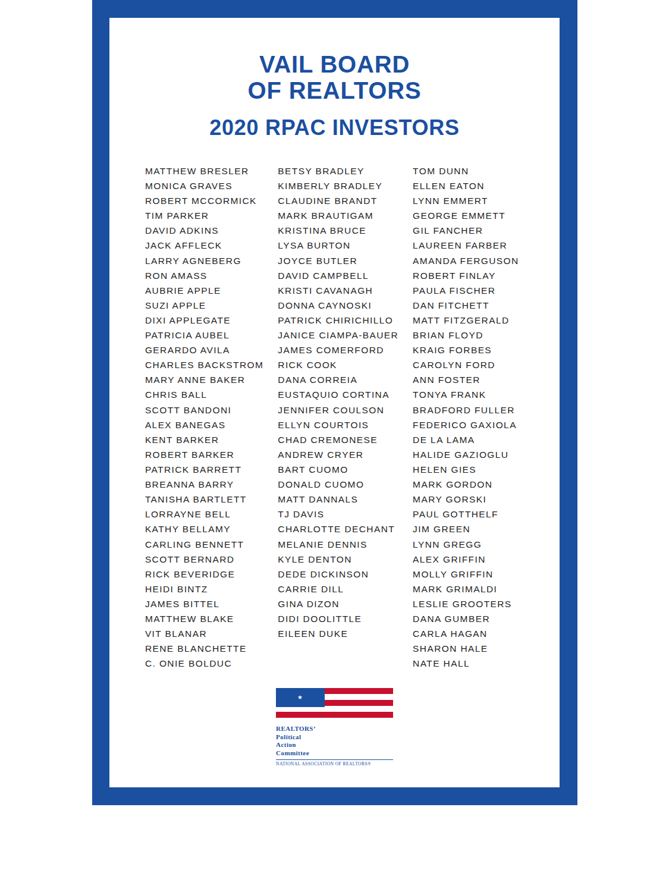Vail Board
of Realtors
2020 RPAC Investors
Matthew Bresler
Monica Graves
Robert McCormick
Tim Parker
David Adkins
Jack Affleck
Larry Agneberg
Ron Amass
Aubrie Apple
Suzi Apple
Dixi Applegate
Patricia Aubel
Gerardo Avila
Charles Backstrom
Mary Anne Baker
Chris Ball
Scott Bandoni
Alex Banegas
Kent Barker
Robert Barker
Patrick Barrett
Breanna Barry
Tanisha Bartlett
Lorrayne Bell
Kathy Bellamy
Carling Bennett
Scott Bernard
Rick Beveridge
Heidi Bintz
James Bittel
Matthew Blake
Vit Blanar
Rene Blanchette
C. Onie Bolduc
Betsy Bradley
Kimberly Bradley
Claudine Brandt
Mark Brautigam
Kristina Bruce
Lysa Burton
Joyce Butler
David Campbell
Kristi Cavanagh
Donna Caynoski
Patrick Chirichillo
Janice Ciampa-Bauer
James Comerford
Rick Cook
Dana Correia
Eustaquio Cortina
Jennifer Coulson
Ellyn Courtois
Chad Cremonese
Andrew Cryer
Bart Cuomo
Donald Cuomo
Matt Dannals
TJ Davis
Charlotte DeChant
Melanie Dennis
Kyle Denton
DeDe Dickinson
Carrie Dill
Gina Dizon
Didi Doolittle
Eileen Duke
Tom Dunn
Ellen Eaton
Lynn Emmert
George Emmett
Gil Fancher
Laureen Farber
Amanda Ferguson
Robert Finlay
Paula Fischer
Dan Fitchett
Matt Fitzgerald
Brian Floyd
Kraig Forbes
Carolyn Ford
Ann Foster
Tonya Frank
Bradford Fuller
Federico Gaxiola
De la Lama
Halide Gazioglu
Helen Gies
Mark Gordon
Mary Gorski
Paul Gotthelf
Jim Green
Lynn Gregg
Alex Griffin
Molly Griffin
Mark Grimaldi
Leslie Grooters
Dana Gumber
Carla Hagan
Sharon Hale
Nate Hall
★
REALTORS’ Political Action Committee
National Association of Realtors®